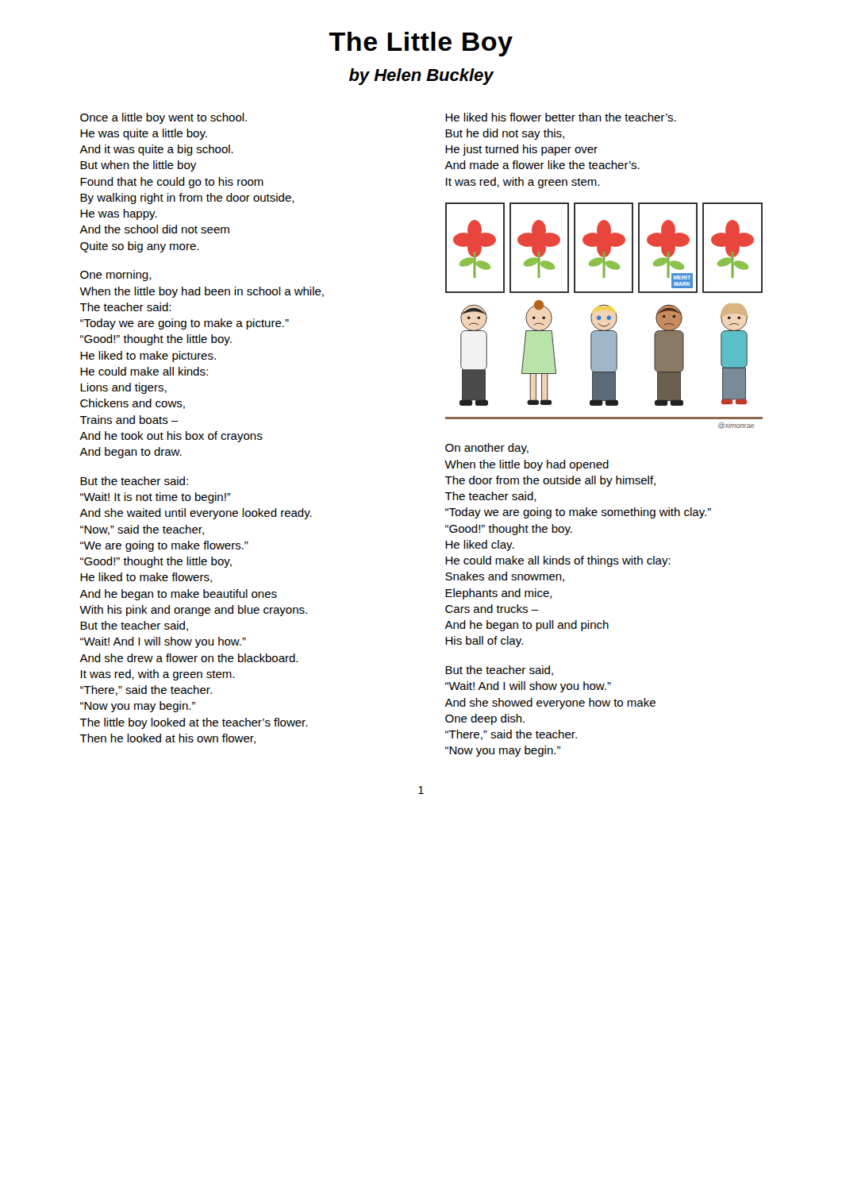The Little Boy
by Helen Buckley
Once a little boy went to school.
He was quite a little boy.
And it was quite a big school.
But when the little boy
Found that he could go to his room
By walking right in from the door outside,
He was happy.
And the school did not seem
Quite so big any more.
One morning,
When the little boy had been in school a while,
The teacher said:
“Today we are going to make a picture.”
“Good!” thought the little boy.
He liked to make pictures.
He could make all kinds:
Lions and tigers,
Chickens and cows,
Trains and boats –
And he took out his box of crayons
And began to draw.
But the teacher said:
“Wait! It is not time to begin!”
And she waited until everyone looked ready.
“Now,” said the teacher,
“We are going to make flowers.”
“Good!” thought the little boy,
He liked to make flowers,
And he began to make beautiful ones
With his pink and orange and blue crayons.
But the teacher said,
“Wait! And I will show you how.”
And she drew a flower on the blackboard.
It was red, with a green stem.
“There,” said the teacher.
“Now you may begin.”
The little boy looked at the teacher’s flower.
Then he looked at his own flower,
He liked his flower better than the teacher’s.
But he did not say this,
He just turned his paper over
And made a flower like the teacher’s.
It was red, with a green stem.
MERIT
MARK
@simonrae
On another day,
When the little boy had opened
The door from the outside all by himself,
The teacher said,
“Today we are going to make something with clay.”
“Good!” thought the boy.
He liked clay.
He could make all kinds of things with clay:
Snakes and snowmen,
Elephants and mice,
Cars and trucks –
And he began to pull and pinch
His ball of clay.
But the teacher said,
“Wait! And I will show you how.”
And she showed everyone how to make
One deep dish.
“There,” said the teacher.
“Now you may begin.”
1